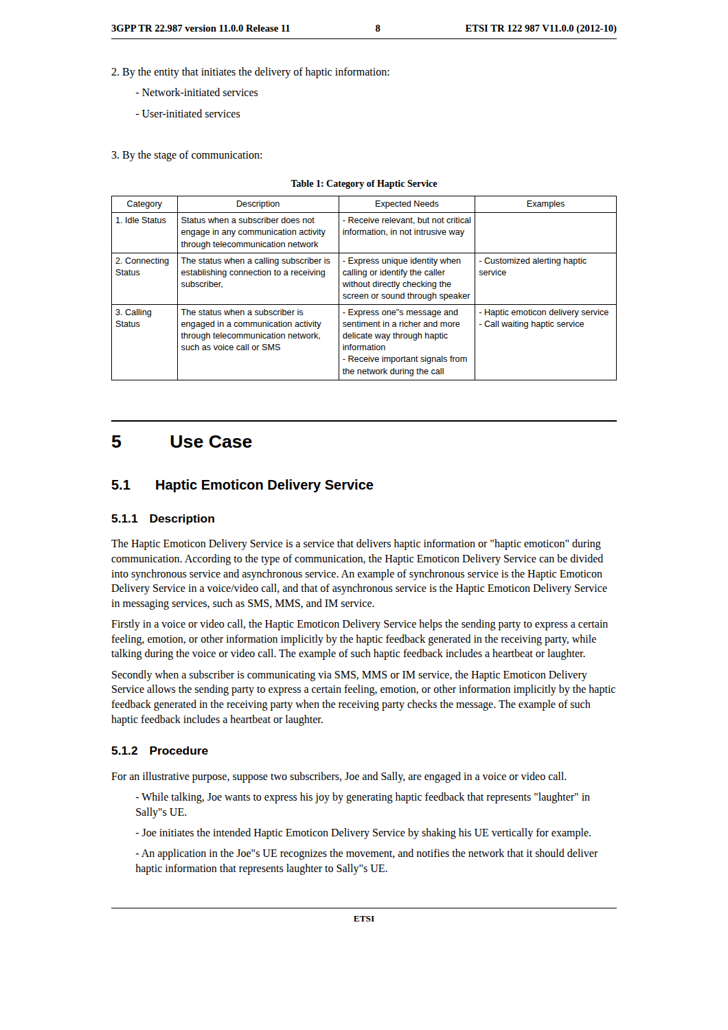3GPP TR 22.987 version 11.0.0 Release 11 8 ETSI TR 122 987 V11.0.0 (2012-10)
2. By the entity that initiates the delivery of haptic information:
- Network-initiated services
- User-initiated services
3. By the stage of communication:
Table 1: Category of Haptic Service
| Category | Description | Expected Needs | Examples |
| --- | --- | --- | --- |
| 1. Idle Status | Status when a subscriber does not engage in any communication activity through telecommunication network | - Receive relevant, but not critical information, in not intrusive way | |
| 2. Connecting Status | The status when a calling subscriber is establishing connection to a receiving subscriber, | - Express unique identity when calling or identify the caller without directly checking the screen or sound through speaker | - Customized alerting haptic service |
| 3. Calling Status | The status when a subscriber is engaged in a communication activity through telecommunication network, such as voice call or SMS | - Express one"s message and sentiment in a richer and more delicate way through haptic information - Receive important signals from the network during the call | - Haptic emoticon delivery service - Call waiting haptic service |
5 Use Case
5.1 Haptic Emoticon Delivery Service
5.1.1 Description
The Haptic Emoticon Delivery Service is a service that delivers haptic information or "haptic emoticon" during communication. According to the type of communication, the Haptic Emoticon Delivery Service can be divided into synchronous service and asynchronous service. An example of synchronous service is the Haptic Emoticon Delivery Service in a voice/video call, and that of asynchronous service is the Haptic Emoticon Delivery Service in messaging services, such as SMS, MMS, and IM service.
Firstly in a voice or video call, the Haptic Emoticon Delivery Service helps the sending party to express a certain feeling, emotion, or other information implicitly by the haptic feedback generated in the receiving party, while talking during the voice or video call. The example of such haptic feedback includes a heartbeat or laughter.
Secondly when a subscriber is communicating via SMS, MMS or IM service, the Haptic Emoticon Delivery Service allows the sending party to express a certain feeling, emotion, or other information implicitly by the haptic feedback generated in the receiving party when the receiving party checks the message. The example of such haptic feedback includes a heartbeat or laughter.
5.1.2 Procedure
For an illustrative purpose, suppose two subscribers, Joe and Sally, are engaged in a voice or video call.
- While talking, Joe wants to express his joy by generating haptic feedback that represents "laughter" in Sally"s UE.
- Joe initiates the intended Haptic Emoticon Delivery Service by shaking his UE vertically for example.
- An application in the Joe"s UE recognizes the movement, and notifies the network that it should deliver haptic information that represents laughter to Sally"s UE.
ETSI